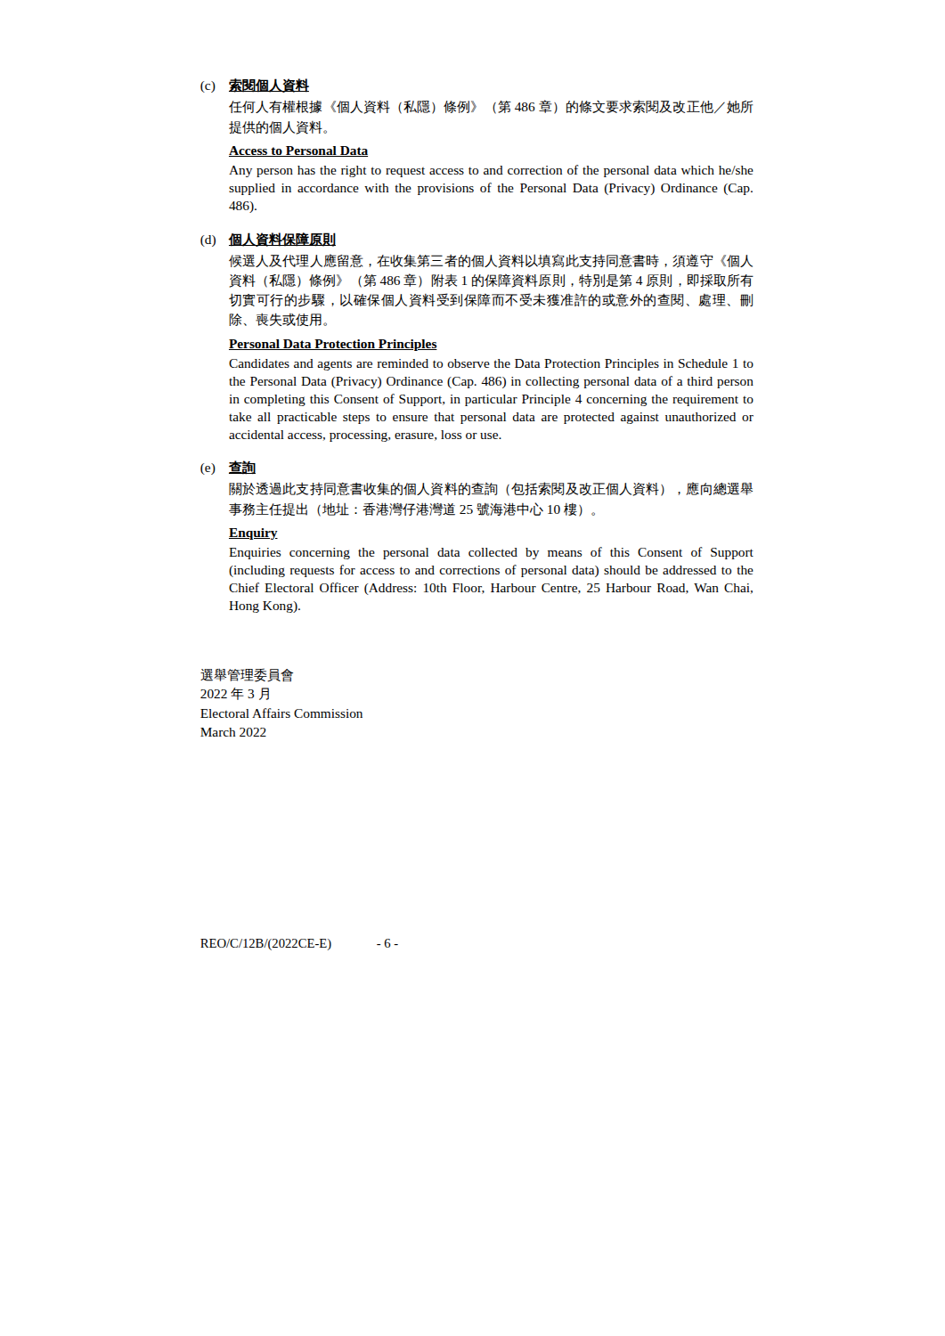(c)
索閱個人資料
任何人有權根據《個人資料（私隱）條例》（第 486 章）的條文要求索閱及改正他／她所提供的個人資料。
Access to Personal Data
Any person has the right to request access to and correction of the personal data which he/she supplied in accordance with the provisions of the Personal Data (Privacy) Ordinance (Cap. 486).
(d)
個人資料保障原則
候選人及代理人應留意，在收集第三者的個人資料以填寫此支持同意書時，須遵守《個人資料（私隱）條例》（第 486 章）附表 1 的保障資料原則，特別是第 4 原則，即採取所有切實可行的步驟，以確保個人資料受到保障而不受未獲准許的或意外的查閱、處理、刪除、喪失或使用。
Personal Data Protection Principles
Candidates and agents are reminded to observe the Data Protection Principles in Schedule 1 to the Personal Data (Privacy) Ordinance (Cap. 486) in collecting personal data of a third person in completing this Consent of Support, in particular Principle 4 concerning the requirement to take all practicable steps to ensure that personal data are protected against unauthorized or accidental access, processing, erasure, loss or use.
(e)
查詢
關於透過此支持同意書收集的個人資料的查詢（包括索閱及改正個人資料），應向總選舉事務主任提出（地址：香港灣仔港灣道 25 號海港中心 10 樓）。
Enquiry
Enquiries concerning the personal data collected by means of this Consent of Support (including requests for access to and corrections of personal data) should be addressed to the Chief Electoral Officer (Address: 10th Floor, Harbour Centre, 25 Harbour Road, Wan Chai, Hong Kong).
選舉管理委員會
2022 年 3 月
Electoral Affairs Commission
March 2022
REO/C/12B/(2022CE-E) - 6 -